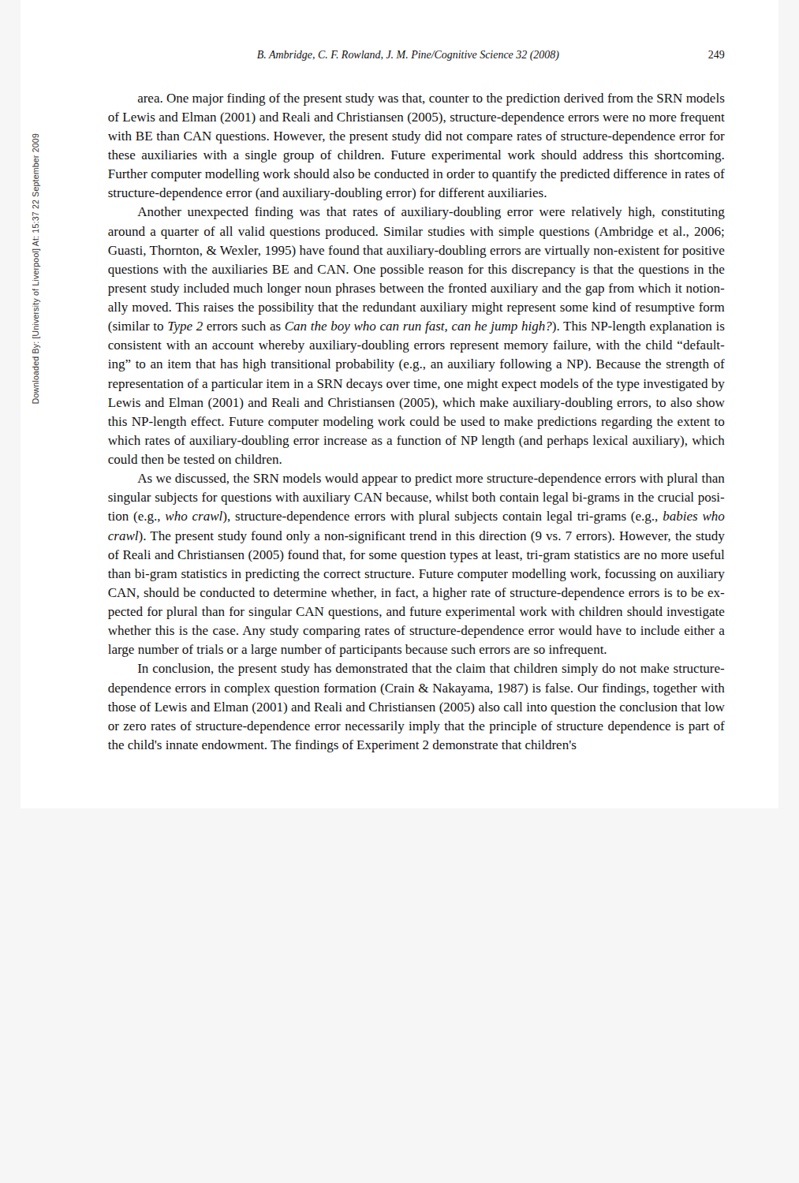Downloaded By: [University of Liverpool] At: 15:37 22 September 2009
B. Ambridge, C. F. Rowland, J. M. Pine/Cognitive Science 32 (2008) 249
area. One major finding of the present study was that, counter to the prediction derived from the SRN models of Lewis and Elman (2001) and Reali and Christiansen (2005), structure-dependence errors were no more frequent with BE than CAN questions. However, the present study did not compare rates of structure-dependence error for these auxiliaries with a single group of children. Future experimental work should address this shortcoming. Further computer modelling work should also be conducted in order to quantify the predicted difference in rates of structure-dependence error (and auxiliary-doubling error) for different auxiliaries.
Another unexpected finding was that rates of auxiliary-doubling error were relatively high, constituting around a quarter of all valid questions produced. Similar studies with simple questions (Ambridge et al., 2006; Guasti, Thornton, & Wexler, 1995) have found that auxiliary-doubling errors are virtually non-existent for positive questions with the auxiliaries BE and CAN. One possible reason for this discrepancy is that the questions in the present study included much longer noun phrases between the fronted auxiliary and the gap from which it notionally moved. This raises the possibility that the redundant auxiliary might represent some kind of resumptive form (similar to Type 2 errors such as Can the boy who can run fast, can he jump high?). This NP-length explanation is consistent with an account whereby auxiliary-doubling errors represent memory failure, with the child “defaulting” to an item that has high transitional probability (e.g., an auxiliary following a NP). Because the strength of representation of a particular item in a SRN decays over time, one might expect models of the type investigated by Lewis and Elman (2001) and Reali and Christiansen (2005), which make auxiliary-doubling errors, to also show this NP-length effect. Future computer modeling work could be used to make predictions regarding the extent to which rates of auxiliary-doubling error increase as a function of NP length (and perhaps lexical auxiliary), which could then be tested on children.
As we discussed, the SRN models would appear to predict more structure-dependence errors with plural than singular subjects for questions with auxiliary CAN because, whilst both contain legal bi-grams in the crucial position (e.g., who crawl), structure-dependence errors with plural subjects contain legal tri-grams (e.g., babies who crawl). The present study found only a non-significant trend in this direction (9 vs. 7 errors). However, the study of Reali and Christiansen (2005) found that, for some question types at least, tri-gram statistics are no more useful than bi-gram statistics in predicting the correct structure. Future computer modelling work, focussing on auxiliary CAN, should be conducted to determine whether, in fact, a higher rate of structure-dependence errors is to be expected for plural than for singular CAN questions, and future experimental work with children should investigate whether this is the case. Any study comparing rates of structure-dependence error would have to include either a large number of trials or a large number of participants because such errors are so infrequent.
In conclusion, the present study has demonstrated that the claim that children simply do not make structure-dependence errors in complex question formation (Crain & Nakayama, 1987) is false. Our findings, together with those of Lewis and Elman (2001) and Reali and Christiansen (2005) also call into question the conclusion that low or zero rates of structure-dependence error necessarily imply that the principle of structure dependence is part of the child's innate endowment. The findings of Experiment 2 demonstrate that children's